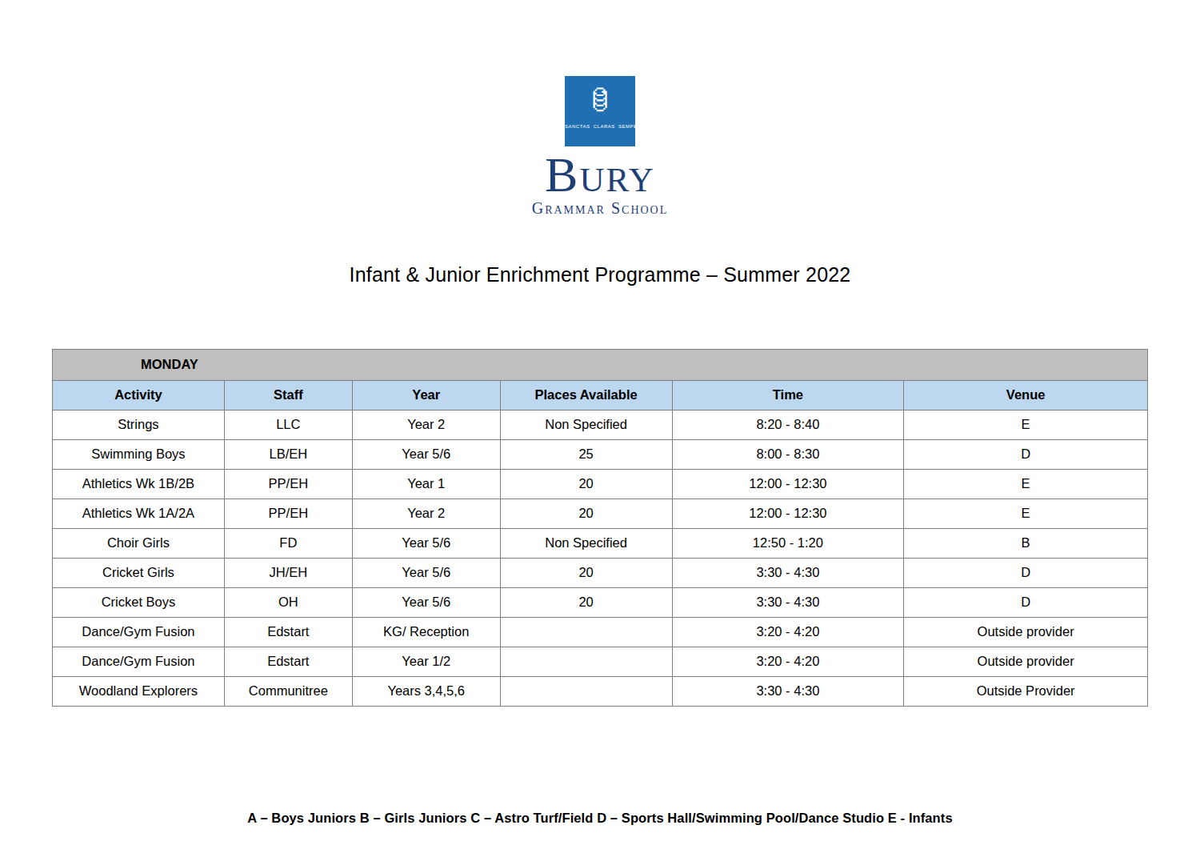🛢 SANCTAS CLARAS SEMPER SPERAT
Bury Grammar School
Infant & Junior Enrichment Programme – Summer 2022
| MONDAY |
| Activity | Staff | Year | Places Available | Time | Venue |
| Strings | LLC | Year 2 | Non Specified | 8:20 - 8:40 | E |
| Swimming Boys | LB/EH | Year 5/6 | 25 | 8:00 - 8:30 | D |
| Athletics Wk 1B/2B | PP/EH | Year 1 | 20 | 12:00 - 12:30 | E |
| Athletics Wk 1A/2A | PP/EH | Year 2 | 20 | 12:00 - 12:30 | E |
| Choir Girls | FD | Year 5/6 | Non Specified | 12:50 - 1:20 | B |
| Cricket Girls | JH/EH | Year 5/6 | 20 | 3:30 - 4:30 | D |
| Cricket Boys | OH | Year 5/6 | 20 | 3:30 - 4:30 | D |
| Dance/Gym Fusion | Edstart | KG/ Reception | | 3:20 - 4:20 | Outside provider |
| Dance/Gym Fusion | Edstart | Year 1/2 | | 3:20 - 4:20 | Outside provider |
| Woodland Explorers | Communitree | Years 3,4,5,6 | | 3:30 - 4:30 | Outside Provider |
A – Boys Juniors B – Girls Juniors C – Astro Turf/Field D – Sports Hall/Swimming Pool/Dance Studio E - Infants